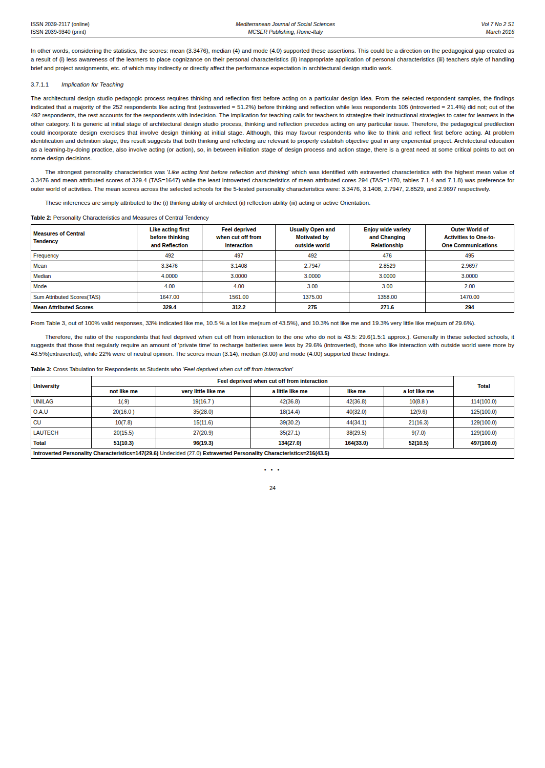ISSN 2039-2117 (online)
ISSN 2039-9340 (print)
Mediterranean Journal of Social Sciences
MCSER Publishing, Rome-Italy
Vol 7 No 2 S1
March 2016
In other words, considering the statistics, the scores: mean (3.3476), median (4) and mode (4.0) supported these assertions. This could be a direction on the pedagogical gap created as a result of (i) less awareness of the learners to place cognizance on their personal characteristics (ii) inappropriate application of personal characteristics (iii) teachers style of handling brief and project assignments, etc. of which may indirectly or directly affect the performance expectation in architectural design studio work.
3.7.1.1 Implication for Teaching
The architectural design studio pedagogic process requires thinking and reflection first before acting on a particular design idea. From the selected respondent samples, the findings indicated that a majority of the 252 respondents like acting first (extraverted = 51.2%) before thinking and reflection while less respondents 105 (introverted = 21.4%) did not; out of the 492 respondents, the rest accounts for the respondents with indecision. The implication for teaching calls for teachers to strategize their instructional strategies to cater for learners in the other category. It is generic at initial stage of architectural design studio process, thinking and reflection precedes acting on any particular issue. Therefore, the pedagogical predilection could incorporate design exercises that involve design thinking at initial stage. Although, this may favour respondents who like to think and reflect first before acting. At problem identification and definition stage, this result suggests that both thinking and reflecting are relevant to properly establish objective goal in any experiential project. Architectural education as a learning-by-doing practice, also involve acting (or action), so, in between initiation stage of design process and action stage, there is a great need at some critical points to act on some design decisions.
The strongest personality characteristics was 'Like acting first before reflection and thinking' which was identified with extraverted characteristics with the highest mean value of 3.3476 and mean attributed scores of 329.4 (TAS=1647) while the least introverted characteristics of mean attributed cores 294 (TAS=1470, tables 7.1.4 and 7.1.8) was preference for outer world of activities. The mean scores across the selected schools for the 5-tested personality characteristics were: 3.3476, 3.1408, 2.7947, 2.8529, and 2.9697 respectively.
These inferences are simply attributed to the (i) thinking ability of architect (ii) reflection ability (iii) acting or active Orientation.
Table 2: Personality Characteristics and Measures of Central Tendency
| Measures of Central Tendency | Like acting first before thinking and Reflection | Feel deprived when cut off from interaction | Usually Open and Motivated by outside world | Enjoy wide variety and Changing Relationship | Outer World of Activities to One-to- One Communications |
| --- | --- | --- | --- | --- | --- |
| Frequency | 492 | 497 | 492 | 476 | 495 |
| Mean | 3.3476 | 3.1408 | 2.7947 | 2.8529 | 2.9697 |
| Median | 4.0000 | 3.0000 | 3.0000 | 3.0000 | 3.0000 |
| Mode | 4.00 | 4.00 | 3.00 | 3.00 | 2.00 |
| Sum Attributed Scores(TAS) | 1647.00 | 1561.00 | 1375.00 | 1358.00 | 1470.00 |
| Mean Attributed Scores | 329.4 | 312.2 | 275 | 271.6 | 294 |
From Table 3, out of 100% valid responses, 33% indicated like me, 10.5 % a lot like me(sum of 43.5%), and 10.3% not like me and 19.3% very little like me(sum of 29.6%).
Therefore, the ratio of the respondents that feel deprived when cut off from interaction to the one who do not is 43.5: 29.6(1.5:1 approx.). Generally in these selected schools, it suggests that those that regularly require an amount of 'private time' to recharge batteries were less by 29.6% (introverted), those who like interaction with outside world were more by 43.5%(extraverted), while 22% were of neutral opinion. The scores mean (3.14), median (3.00) and mode (4.00) supported these findings.
Table 3: Cross Tabulation for Respondents as Students who 'Feel deprived when cut off from interraction'
| University | Feel deprived when cut off from interaction | Total |
| --- | --- | --- |
| not like me | very little like me | a little like me | like me | a lot like me |
| UNILAG | 1(.9) | 19(16.7 ) | 42(36.8) | 42(36.8) | 10(8.8 ) | 114(100.0) |
| O.A.U | 20(16.0 ) | 35(28.0) | 18(14.4) | 40(32.0) | 12(9.6) | 125(100.0) |
| CU | 10(7.8) | 15(11.6) | 39(30.2) | 44(34.1) | 21(16.3) | 129(100.0) |
| LAUTECH | 20(15.5) | 27(20.9) | 35(27.1) | 38(29.5) | 9(7.0) | 129(100.0) |
| Total | 51(10.3) | 96(19.3) | 134(27.0) | 164(33.0) | 52(10.5) | 497(100.0) |
| Introverted Personality Characteristics=147(29.6) Undecided (27.0) Extraverted Personality Characteristics=216(43.5) |
• • •
24